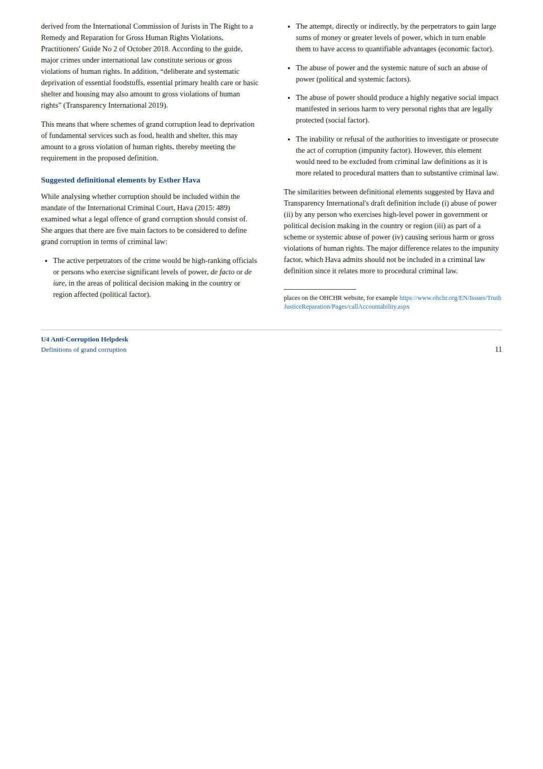derived from the International Commission of Jurists in The Right to a Remedy and Reparation for Gross Human Rights Violations, Practitioners' Guide No 2 of October 2018. According to the guide, major crimes under international law constitute serious or gross violations of human rights. In addition, “deliberate and systematic deprivation of essential foodstuffs, essential primary health care or basic shelter and housing may also amount to gross violations of human rights” (Transparency International 2019).
This means that where schemes of grand corruption lead to deprivation of fundamental services such as food, health and shelter, this may amount to a gross violation of human rights, thereby meeting the requirement in the proposed definition.
Suggested definitional elements by Esther Hava
While analysing whether corruption should be included within the mandate of the International Criminal Court, Hava (2015: 489) examined what a legal offence of grand corruption should consist of. She argues that there are five main factors to be considered to define grand corruption in terms of criminal law:
The active perpetrators of the crime would be high-ranking officials or persons who exercise significant levels of power, de facto or de iure, in the areas of political decision making in the country or region affected (political factor).
The attempt, directly or indirectly, by the perpetrators to gain large sums of money or greater levels of power, which in turn enable them to have access to quantifiable advantages (economic factor).
The abuse of power and the systemic nature of such an abuse of power (political and systemic factors).
The abuse of power should produce a highly negative social impact manifested in serious harm to very personal rights that are legally protected (social factor).
The inability or refusal of the authorities to investigate or prosecute the act of corruption (impunity factor). However, this element would need to be excluded from criminal law definitions as it is more related to procedural matters than to substantive criminal law.
The similarities between definitional elements suggested by Hava and Transparency International's draft definition include (i) abuse of power (ii) by any person who exercises high-level power in government or political decision making in the country or region (iii) as part of a scheme or systemic abuse of power (iv) causing serious harm or gross violations of human rights. The major difference relates to the impunity factor, which Hava admits should not be included in a criminal law definition since it relates more to procedural criminal law.
places on the OHCHR website, for example https://www.ohchr.org/EN/Issues/TruthJusticeReparation/Pages/callAccountability.aspx
U4 Anti-Corruption Helpdesk
Definitions of grand corruption
11